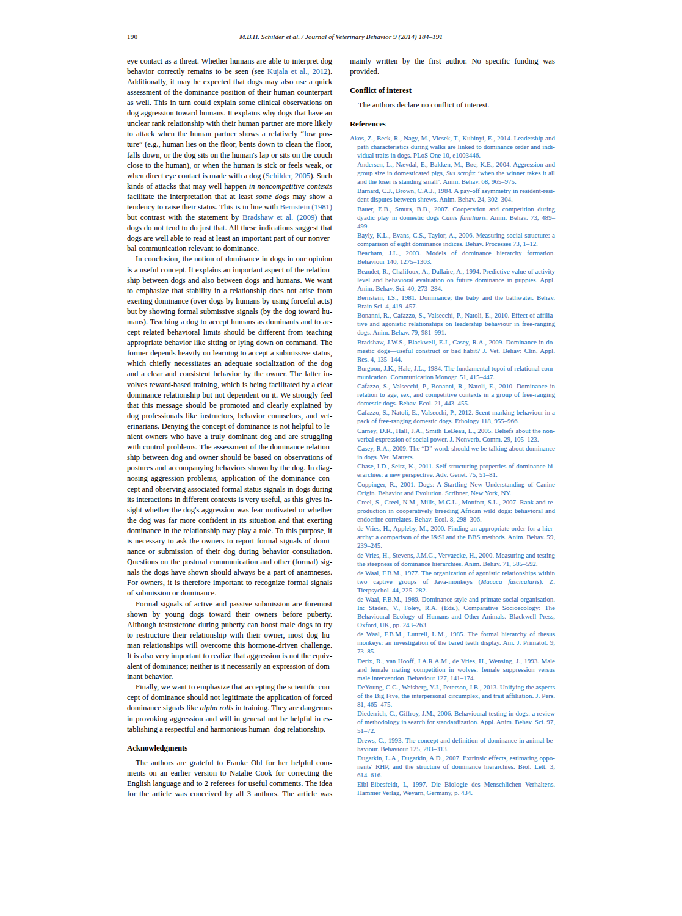190 M.B.H. Schilder et al. / Journal of Veterinary Behavior 9 (2014) 184–191
eye contact as a threat. Whether humans are able to interpret dog behavior correctly remains to be seen (see Kujala et al., 2012). Additionally, it may be expected that dogs may also use a quick assessment of the dominance position of their human counterpart as well. This in turn could explain some clinical observations on dog aggression toward humans. It explains why dogs that have an unclear rank relationship with their human partner are more likely to attack when the human partner shows a relatively “low posture” (e.g., human lies on the floor, bents down to clean the floor, falls down, or the dog sits on the human's lap or sits on the couch close to the human), or when the human is sick or feels weak, or when direct eye contact is made with a dog (Schilder, 2005). Such kinds of attacks that may well happen in noncompetitive contexts facilitate the interpretation that at least some dogs may show a tendency to raise their status. This is in line with Bernstein (1981) but contrast with the statement by Bradshaw et al. (2009) that dogs do not tend to do just that. All these indications suggest that dogs are well able to read at least an important part of our nonverbal communication relevant to dominance.
In conclusion, the notion of dominance in dogs in our opinion is a useful concept. It explains an important aspect of the relationship between dogs and also between dogs and humans. We want to emphasize that stability in a relationship does not arise from exerting dominance (over dogs by humans by using forceful acts) but by showing formal submissive signals (by the dog toward humans). Teaching a dog to accept humans as dominants and to accept related behavioral limits should be different from teaching appropriate behavior like sitting or lying down on command. The former depends heavily on learning to accept a submissive status, which chiefly necessitates an adequate socialization of the dog and a clear and consistent behavior by the owner. The latter involves reward-based training, which is being facilitated by a clear dominance relationship but not dependent on it. We strongly feel that this message should be promoted and clearly explained by dog professionals like instructors, behavior counselors, and veterinarians. Denying the concept of dominance is not helpful to lenient owners who have a truly dominant dog and are struggling with control problems. The assessment of the dominance relationship between dog and owner should be based on observations of postures and accompanying behaviors shown by the dog. In diagnosing aggression problems, application of the dominance concept and observing associated formal status signals in dogs during its interactions in different contexts is very useful, as this gives insight whether the dog's aggression was fear motivated or whether the dog was far more confident in its situation and that exerting dominance in the relationship may play a role. To this purpose, it is necessary to ask the owners to report formal signals of dominance or submission of their dog during behavior consultation. Questions on the postural communication and other (formal) signals the dogs have shown should always be a part of anamneses. For owners, it is therefore important to recognize formal signals of submission or dominance.
Formal signals of active and passive submission are foremost shown by young dogs toward their owners before puberty. Although testosterone during puberty can boost male dogs to try to restructure their relationship with their owner, most dog–human relationships will overcome this hormone-driven challenge. It is also very important to realize that aggression is not the equivalent of dominance; neither is it necessarily an expression of dominant behavior.
Finally, we want to emphasize that accepting the scientific concept of dominance should not legitimate the application of forced dominance signals like alpha rolls in training. They are dangerous in provoking aggression and will in general not be helpful in establishing a respectful and harmonious human–dog relationship.
Acknowledgments
The authors are grateful to Frauke Ohl for her helpful comments on an earlier version to Natalie Cook for correcting the English language and to 2 referees for useful comments. The idea for the article was conceived by all 3 authors. The article was mainly written by the first author. No specific funding was provided.
Conflict of interest
The authors declare no conflict of interest.
References
Akos, Z., Beck, R., Nagy, M., Vicsek, T., Kubinyi, E., 2014. Leadership and path characteristics during walks are linked to dominance order and individual traits in dogs. PLoS One 10, e1003446.
Andersen, L., Nævdal, E., Bakken, M., Bøe, K.E., 2004. Aggression and group size in domesticated pigs, Sus scrofa: ‘when the winner takes it all and the loser is standing small’. Anim. Behav. 68, 965–975.
Barnard, C.J., Brown, C.A.J., 1984. A pay-off asymmetry in resident-resident disputes between shrews. Anim. Behav. 24, 302–304.
Bauer, E.B., Smuts, B.B., 2007. Cooperation and competition during dyadic play in domestic dogs Canis familiaris. Anim. Behav. 73, 489–499.
Bayly, K.L., Evans, C.S., Taylor, A., 2006. Measuring social structure: a comparison of eight dominance indices. Behav. Processes 73, 1–12.
Beacham, J.L., 2003. Models of dominance hierarchy formation. Behaviour 140, 1275–1303.
Beaudet, R., Chalifoux, A., Dallaire, A., 1994. Predictive value of activity level and behavioral evaluation on future dominance in puppies. Appl. Anim. Behav. Sci. 40, 273–284.
Bernstein, I.S., 1981. Dominance; the baby and the bathwater. Behav. Brain Sci. 4, 419–457.
Bonanni, R., Cafazzo, S., Valsecchi, P., Natoli, E., 2010. Effect of affiliative and agonistic relationships on leadership behaviour in free-ranging dogs. Anim. Behav. 79, 981–991.
Bradshaw, J.W.S., Blackwell, E.J., Casey, R.A., 2009. Dominance in domestic dogs—useful construct or bad habit? J. Vet. Behav: Clin. Appl. Res. 4, 135–144.
Burgoon, J.K., Hale, J.L., 1984. The fundamental topoi of relational communication. Communication Monogr. 51, 415–447.
Cafazzo, S., Valsecchi, P., Bonanni, R., Natoli, E., 2010. Dominance in relation to age, sex, and competitive contexts in a group of free-ranging domestic dogs. Behav. Ecol. 21, 443–455.
Cafazzo, S., Natoli, E., Valsecchi, P., 2012. Scent-marking behaviour in a pack of free-ranging domestic dogs. Ethology 118, 955–966.
Carney, D.R., Hall, J.A., Smith LeBeau, L., 2005. Beliefs about the nonverbal expression of social power. J. Nonverb. Comm. 29, 105–123.
Casey, R.A., 2009. The “D” word: should we be talking about dominance in dogs. Vet. Matters.
Chase, I.D., Seitz, K., 2011. Self-structuring properties of dominance hierarchies: a new perspective. Adv. Genet. 75, 51–81.
Coppinger, R., 2001. Dogs: A Startling New Understanding of Canine Origin. Behavior and Evolution. Scribner, New York, NY.
Creel, S., Creel, N.M., Mills, M.G.L., Monfort, S.L., 2007. Rank and reproduction in cooperatively breeding African wild dogs: behavioral and endocrine correlates. Behav. Ecol. 8, 298–306.
de Vries, H., Appleby, M., 2000. Finding an appropriate order for a hierarchy: a comparison of the I&SI and the BBS methods. Anim. Behav. 59, 239–245.
de Vries, H., Stevens, J.M.G., Vervaecke, H., 2000. Measuring and testing the steepness of dominance hierarchies. Anim. Behav. 71, 585–592.
de Waal, F.B.M., 1977. The organization of agonistic relationships within two captive groups of Java-monkeys (Macaca fascicularis). Z. Tierpsychol. 44, 225–282.
de Waal, F.B.M., 1989. Dominance style and primate social organisation. In: Staden, V., Foley, R.A. (Eds.), Comparative Socioecology: The Behavioural Ecology of Humans and Other Animals. Blackwell Press, Oxford, UK, pp. 243–263.
de Waal, F.B.M., Luttrell, L.M., 1985. The formal hierarchy of rhesus monkeys: an investigation of the bared teeth display. Am. J. Primatol. 9, 73–85.
Derix, R., van Hooff, J.A.R.A.M., de Vries, H., Wensing, J., 1993. Male and female mating competition in wolves: female suppression versus male intervention. Behaviour 127, 141–174.
DeYoung, C.G., Weisberg, Y.J., Peterson, J.B., 2013. Unifying the aspects of the Big Five, the interpersonal circumplex, and trait affiliation. J. Pers. 81, 465–475.
Diederrich, C., Giffroy, J.M., 2006. Behavioural testing in dogs: a review of methodology in search for standardization. Appl. Anim. Behav. Sci. 97, 51–72.
Drews, C., 1993. The concept and definition of dominance in animal behaviour. Behaviour 125, 283–313.
Dugatkin, L.A., Dugatkin, A.D., 2007. Extrinsic effects, estimating opponents' RHP, and the structure of dominance hierarchies. Biol. Lett. 3, 614–616.
Eibl-Eibesfeldt, I., 1997. Die Biologie des Menschlichen Verhaltens. Hammer Verlag, Weyarn, Germany, p. 434.